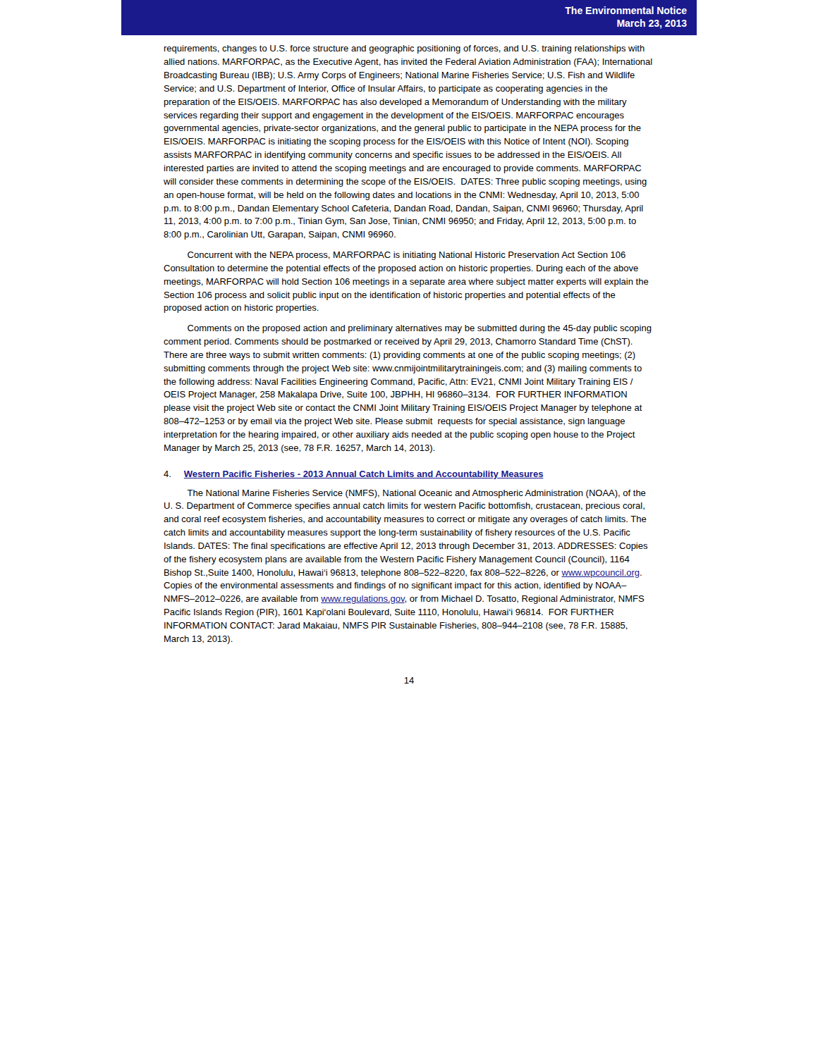The Environmental Notice
March 23, 2013
requirements, changes to U.S. force structure and geographic positioning of forces, and U.S. training relationships with allied nations. MARFORPAC, as the Executive Agent, has invited the Federal Aviation Administration (FAA); International Broadcasting Bureau (IBB); U.S. Army Corps of Engineers; National Marine Fisheries Service; U.S. Fish and Wildlife Service; and U.S. Department of Interior, Office of Insular Affairs, to participate as cooperating agencies in the preparation of the EIS/OEIS. MARFORPAC has also developed a Memorandum of Understanding with the military services regarding their support and engagement in the development of the EIS/OEIS. MARFORPAC encourages governmental agencies, private-sector organizations, and the general public to participate in the NEPA process for the EIS/OEIS. MARFORPAC is initiating the scoping process for the EIS/OEIS with this Notice of Intent (NOI). Scoping assists MARFORPAC in identifying community concerns and specific issues to be addressed in the EIS/OEIS. All interested parties are invited to attend the scoping meetings and are encouraged to provide comments. MARFORPAC will consider these comments in determining the scope of the EIS/OEIS. DATES: Three public scoping meetings, using an open-house format, will be held on the following dates and locations in the CNMI: Wednesday, April 10, 2013, 5:00 p.m. to 8:00 p.m., Dandan Elementary School Cafeteria, Dandan Road, Dandan, Saipan, CNMI 96960; Thursday, April 11, 2013, 4:00 p.m. to 7:00 p.m., Tinian Gym, San Jose, Tinian, CNMI 96950; and Friday, April 12, 2013, 5:00 p.m. to 8:00 p.m., Carolinian Utt, Garapan, Saipan, CNMI 96960.
Concurrent with the NEPA process, MARFORPAC is initiating National Historic Preservation Act Section 106 Consultation to determine the potential effects of the proposed action on historic properties. During each of the above meetings, MARFORPAC will hold Section 106 meetings in a separate area where subject matter experts will explain the Section 106 process and solicit public input on the identification of historic properties and potential effects of the proposed action on historic properties.
Comments on the proposed action and preliminary alternatives may be submitted during the 45-day public scoping comment period. Comments should be postmarked or received by April 29, 2013, Chamorro Standard Time (ChST). There are three ways to submit written comments: (1) providing comments at one of the public scoping meetings; (2) submitting comments through the project Web site: www.cnmijointmilitarytrainingeis.com; and (3) mailing comments to the following address: Naval Facilities Engineering Command, Pacific, Attn: EV21, CNMI Joint Military Training EIS / OEIS Project Manager, 258 Makalapa Drive, Suite 100, JBPHH, HI 96860–3134. FOR FURTHER INFORMATION please visit the project Web site or contact the CNMI Joint Military Training EIS/OEIS Project Manager by telephone at 808–472–1253 or by email via the project Web site. Please submit requests for special assistance, sign language interpretation for the hearing impaired, or other auxiliary aids needed at the public scoping open house to the Project Manager by March 25, 2013 (see, 78 F.R. 16257, March 14, 2013).
4. Western Pacific Fisheries - 2013 Annual Catch Limits and Accountability Measures
The National Marine Fisheries Service (NMFS), National Oceanic and Atmospheric Administration (NOAA), of the U. S. Department of Commerce specifies annual catch limits for western Pacific bottomfish, crustacean, precious coral, and coral reef ecosystem fisheries, and accountability measures to correct or mitigate any overages of catch limits. The catch limits and accountability measures support the long-term sustainability of fishery resources of the U.S. Pacific Islands. DATES: The final specifications are effective April 12, 2013 through December 31, 2013. ADDRESSES: Copies of the fishery ecosystem plans are available from the Western Pacific Fishery Management Council (Council), 1164 Bishop St.,Suite 1400, Honolulu, Hawai‘i 96813, telephone 808–522–8220, fax 808–522–8226, or www.wpcouncil.org. Copies of the environmental assessments and findings of no significant impact for this action, identified by NOAA–NMFS–2012–0226, are available from www.regulations.gov, or from Michael D. Tosatto, Regional Administrator, NMFS Pacific Islands Region (PIR), 1601 Kapi‘olani Boulevard, Suite 1110, Honolulu, Hawai‘i 96814. FOR FURTHER INFORMATION CONTACT: Jarad Makaiau, NMFS PIR Sustainable Fisheries, 808–944–2108 (see, 78 F.R. 15885, March 13, 2013).
14